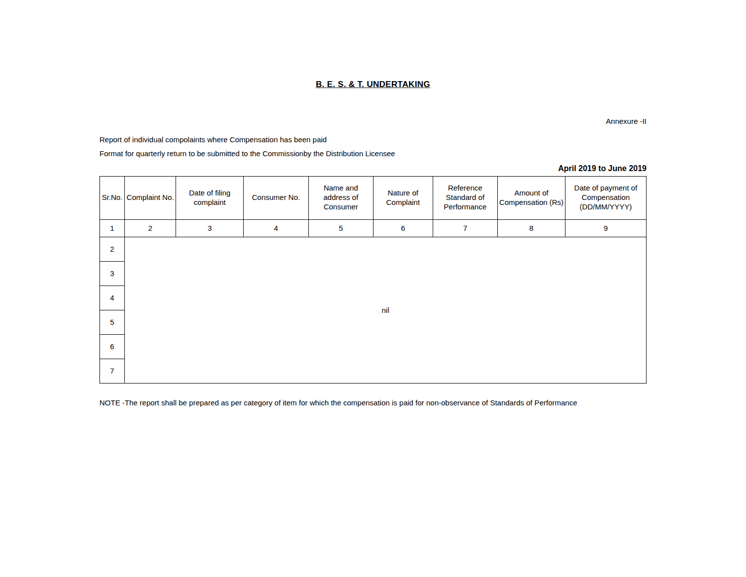B. E. S. & T. UNDERTAKING
Annexure -II
Report of individual compolaints where Compensation has been paid
Format for quarterly return to be submitted to the Commissionby the Distribution Licensee
April 2019 to June 2019
| Sr.No. | Complaint No. | Date of filing complaint | Consumer No. | Name and address of Consumer | Nature of Complaint | Reference Standard of Performance | Amount of Compensation (Rs) | Date of payment of Compensation (DD/MM/YYYY) |
| --- | --- | --- | --- | --- | --- | --- | --- | --- |
| 1 | 2 | 3 | 4 | 5 | 6 | 7 | 8 | 9 |
| 2 | nil |
| 3 |
| 4 |
| 5 |
| 6 |
| 7 |
NOTE -The report shall be prepared as per category of item for which the compensation is paid for non-observance of Standards of Performance